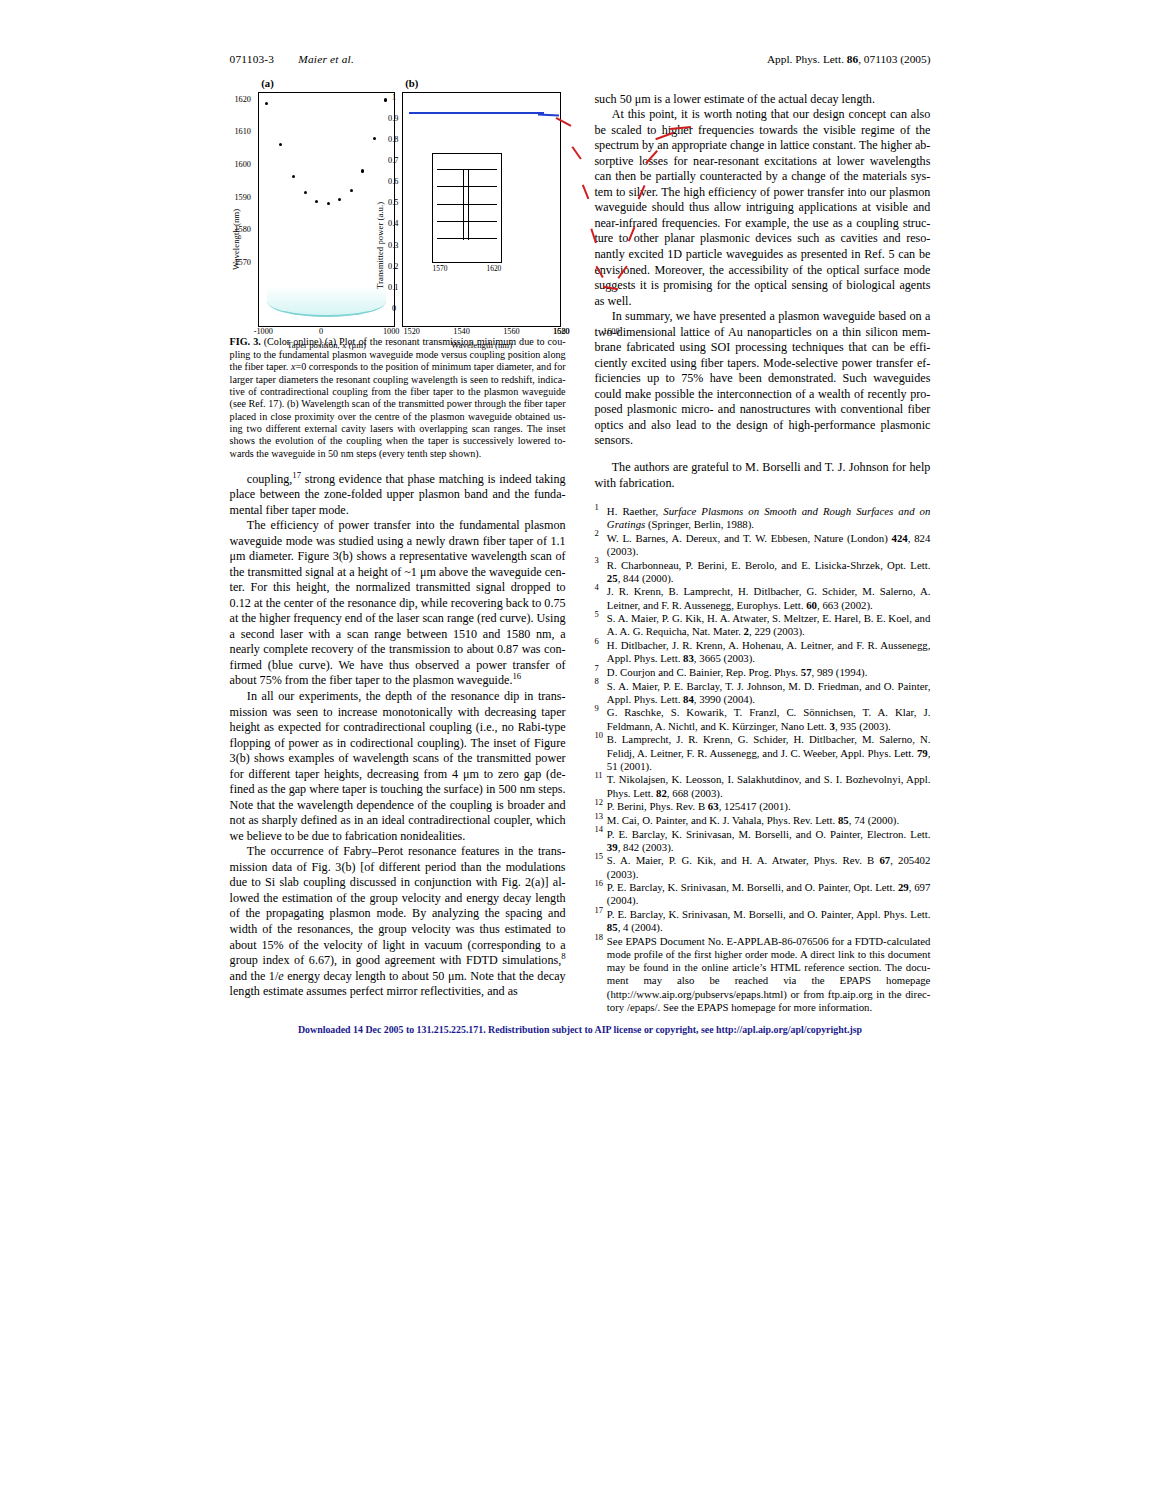071103-3 Maier et al.
Appl. Phys. Lett. 86, 071103 (2005)
(a) Wavelength (nm) 1620 1610 1600 1590 1580 1570 -1000 0 1000 Taper position, x (μm)
(b) Transmitted power (a.u.) 1 0.9 0.8 0.7 0.6 0.5 0.4 0.3 0.2 0.1 0 1520 1540 1560 1580 1600 1620 Wavelength (nm)
1570 1620
FIG. 3. (Color online) (a) Plot of the resonant transmission minimum due to coupling to the fundamental plasmon waveguide mode versus coupling position along the fiber taper. x=0 corresponds to the position of minimum taper diameter, and for larger taper diameters the resonant coupling wavelength is seen to redshift, indicative of contradirectional coupling from the fiber taper to the plasmon waveguide (see Ref. 17). (b) Wavelength scan of the transmitted power through the fiber taper placed in close proximity over the centre of the plasmon waveguide obtained using two different external cavity lasers with overlapping scan ranges. The inset shows the evolution of the coupling when the taper is successively lowered towards the waveguide in 50 nm steps (every tenth step shown).
coupling,17 strong evidence that phase matching is indeed taking place between the zone-folded upper plasmon band and the fundamental fiber taper mode.
The efficiency of power transfer into the fundamental plasmon waveguide mode was studied using a newly drawn fiber taper of 1.1 μm diameter. Figure 3(b) shows a representative wavelength scan of the transmitted signal at a height of ~1 μm above the waveguide center. For this height, the normalized transmitted signal dropped to 0.12 at the center of the resonance dip, while recovering back to 0.75 at the higher frequency end of the laser scan range (red curve). Using a second laser with a scan range between 1510 and 1580 nm, a nearly complete recovery of the transmission to about 0.87 was confirmed (blue curve). We have thus observed a power transfer of about 75% from the fiber taper to the plasmon waveguide.16
In all our experiments, the depth of the resonance dip in transmission was seen to increase monotonically with decreasing taper height as expected for contradirectional coupling (i.e., no Rabi-type flopping of power as in codirectional coupling). The inset of Figure 3(b) shows examples of wavelength scans of the transmitted power for different taper heights, decreasing from 4 μm to zero gap (defined as the gap where taper is touching the surface) in 500 nm steps. Note that the wavelength dependence of the coupling is broader and not as sharply defined as in an ideal contradirectional coupler, which we believe to be due to fabrication nonidealities.
The occurrence of Fabry–Perot resonance features in the transmission data of Fig. 3(b) [of different period than the modulations due to Si slab coupling discussed in conjunction with Fig. 2(a)] allowed the estimation of the group velocity and energy decay length of the propagating plasmon mode. By analyzing the spacing and width of the resonances, the group velocity was thus estimated to about 15% of the velocity of light in vacuum (corresponding to a group index of 6.67), in good agreement with FDTD simulations,8 and the 1/e energy decay length to about 50 μm. Note that the decay length estimate assumes perfect mirror reflectivities, and as
such 50 μm is a lower estimate of the actual decay length.
At this point, it is worth noting that our design concept can also be scaled to higher frequencies towards the visible regime of the spectrum by an appropriate change in lattice constant. The higher absorptive losses for near-resonant excitations at lower wavelengths can then be partially counteracted by a change of the materials system to silver. The high efficiency of power transfer into our plasmon waveguide should thus allow intriguing applications at visible and near-infrared frequencies. For example, the use as a coupling structure to other planar plasmonic devices such as cavities and resonantly excited 1D particle waveguides as presented in Ref. 5 can be envisioned. Moreover, the accessibility of the optical surface mode suggests it is promising for the optical sensing of biological agents as well.
In summary, we have presented a plasmon waveguide based on a two-dimensional lattice of Au nanoparticles on a thin silicon membrane fabricated using SOI processing techniques that can be efficiently excited using fiber tapers. Mode-selective power transfer efficiencies up to 75% have been demonstrated. Such waveguides could make possible the interconnection of a wealth of recently proposed plasmonic micro- and nanostructures with conventional fiber optics and also lead to the design of high-performance plasmonic sensors.
The authors are grateful to M. Borselli and T. J. Johnson for help with fabrication.
H. Raether, Surface Plasmons on Smooth and Rough Surfaces and on Gratings (Springer, Berlin, 1988).
W. L. Barnes, A. Dereux, and T. W. Ebbesen, Nature (London) 424, 824 (2003).
R. Charbonneau, P. Berini, E. Berolo, and E. Lisicka-Shrzek, Opt. Lett. 25, 844 (2000).
J. R. Krenn, B. Lamprecht, H. Ditlbacher, G. Schider, M. Salerno, A. Leitner, and F. R. Aussenegg, Europhys. Lett. 60, 663 (2002).
S. A. Maier, P. G. Kik, H. A. Atwater, S. Meltzer, E. Harel, B. E. Koel, and A. A. G. Requicha, Nat. Mater. 2, 229 (2003).
H. Ditlbacher, J. R. Krenn, A. Hohenau, A. Leitner, and F. R. Aussenegg, Appl. Phys. Lett. 83, 3665 (2003).
D. Courjon and C. Bainier, Rep. Prog. Phys. 57, 989 (1994).
S. A. Maier, P. E. Barclay, T. J. Johnson, M. D. Friedman, and O. Painter, Appl. Phys. Lett. 84, 3990 (2004).
G. Raschke, S. Kowarik, T. Franzl, C. Sönnichsen, T. A. Klar, J. Feldmann, A. Nichtl, and K. Kürzinger, Nano Lett. 3, 935 (2003).
B. Lamprecht, J. R. Krenn, G. Schider, H. Ditlbacher, M. Salerno, N. Felidj, A. Leitner, F. R. Aussenegg, and J. C. Weeber, Appl. Phys. Lett. 79, 51 (2001).
T. Nikolajsen, K. Leosson, I. Salakhutdinov, and S. I. Bozhevolnyi, Appl. Phys. Lett. 82, 668 (2003).
P. Berini, Phys. Rev. B 63, 125417 (2001).
M. Cai, O. Painter, and K. J. Vahala, Phys. Rev. Lett. 85, 74 (2000).
P. E. Barclay, K. Srinivasan, M. Borselli, and O. Painter, Electron. Lett. 39, 842 (2003).
S. A. Maier, P. G. Kik, and H. A. Atwater, Phys. Rev. B 67, 205402 (2003).
P. E. Barclay, K. Srinivasan, M. Borselli, and O. Painter, Opt. Lett. 29, 697 (2004).
P. E. Barclay, K. Srinivasan, M. Borselli, and O. Painter, Appl. Phys. Lett. 85, 4 (2004).
See EPAPS Document No. E-APPLAB-86-076506 for a FDTD-calculated mode profile of the first higher order mode. A direct link to this document may be found in the online article’s HTML reference section. The document may also be reached via the EPAPS homepage (http://www.aip.org/pubservs/epaps.html) or from ftp.aip.org in the directory /epaps/. See the EPAPS homepage for more information.
Downloaded 14 Dec 2005 to 131.215.225.171. Redistribution subject to AIP license or copyright, see http://apl.aip.org/apl/copyright.jsp